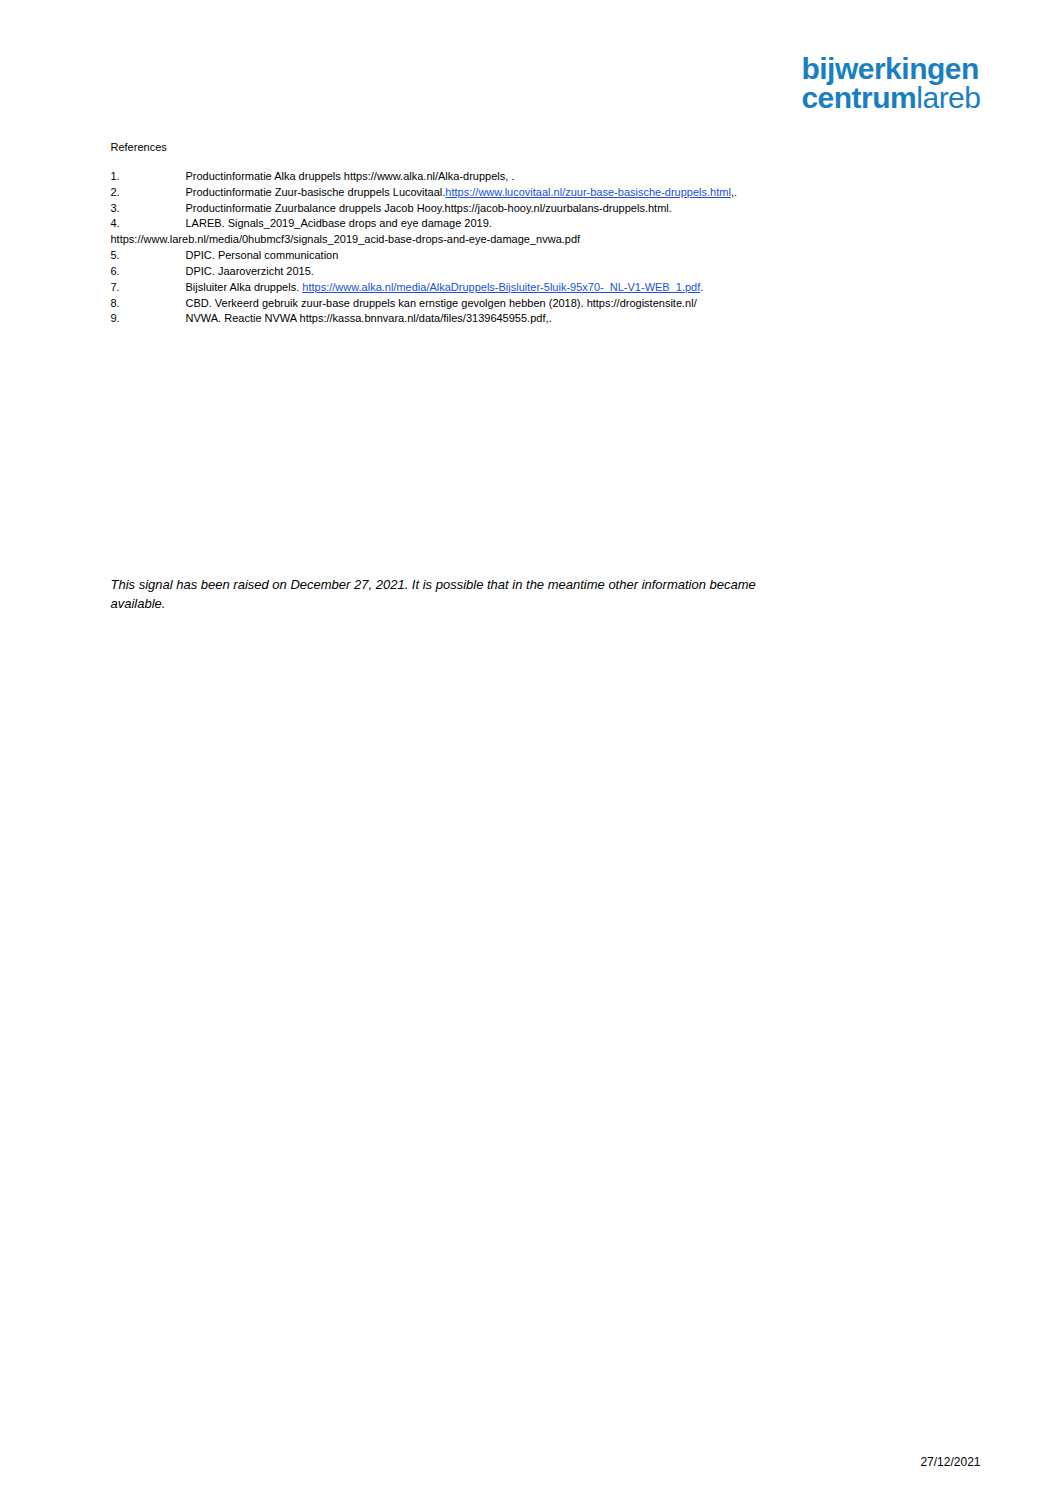bijwerkingen centrumlareb
References
1. Productinformatie Alka druppels https://www.alka.nl/Alka-druppels, .
2. Productinformatie Zuur-basische druppels Lucovitaal.https://www.lucovitaal.nl/zuur-base-basische-druppels.html,.
3. Productinformatie Zuurbalance druppels Jacob Hooy.https://jacob-hooy.nl/zuurbalans-druppels.html.
4. LAREB. Signals_2019_Acidbase drops and eye damage 2019.
https://www.lareb.nl/media/0hubmcf3/signals_2019_acid-base-drops-and-eye-damage_nvwa.pdf
5. DPIC. Personal communication
6. DPIC. Jaaroverzicht 2015.
7. Bijsluiter Alka druppels. https://www.alka.nl/media/AlkaDruppels-Bijsluiter-5luik-95x70-_NL-V1-WEB_1.pdf.
8. CBD. Verkeerd gebruik zuur-base druppels kan ernstige gevolgen hebben (2018). https://drogistensite.nl/
9. NVWA. Reactie NVWA https://kassa.bnnvara.nl/data/files/3139645955.pdf,.
This signal has been raised on December 27, 2021. It is possible that in the meantime other information became available.
27/12/2021